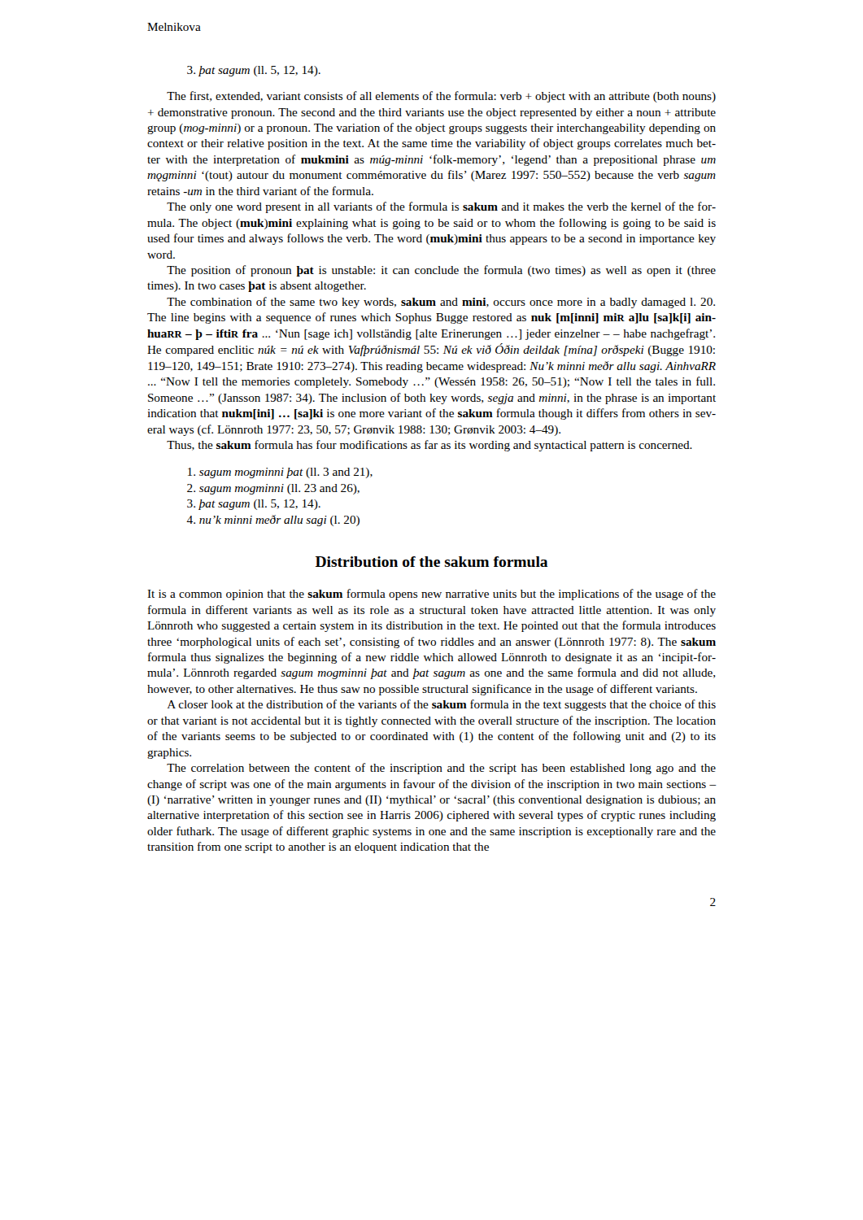Melnikova
3. þat sagum (ll. 5, 12, 14).
The first, extended, variant consists of all elements of the formula: verb + object with an attribute (both nouns) + demonstrative pronoun. The second and the third variants use the object represented by either a noun + attribute group (mog-minni) or a pronoun. The variation of the object groups suggests their interchangeability depending on context or their relative position in the text. At the same time the variability of object groups correlates much better with the interpretation of mukmini as múg-minni ‘folk-memory’, ‘legend’ than a prepositional phrase um mǫgminni ‘(tout) autour du monument commémorative du fils’ (Marez 1997: 550–552) because the verb sagum retains -um in the third variant of the formula.
The only one word present in all variants of the formula is sakum and it makes the verb the kernel of the formula. The object (muk)mini explaining what is going to be said or to whom the following is going to be said is used four times and always follows the verb. The word (muk)mini thus appears to be a second in importance key word.
The position of pronoun þat is unstable: it can conclude the formula (two times) as well as open it (three times). In two cases þat is absent altogether.
The combination of the same two key words, sakum and mini, occurs once more in a badly damaged l. 20. The line begins with a sequence of runes which Sophus Bugge restored as nuk [m[inni] miR a]lu [sa]k[i] ainhuaRR – þ – iftiR fra ... ‘Nun [sage ich] vollständig [alte Erinerungen …] jeder einzelner – – habe nachgefragt’. He compared enclitic núk = nú ek with Vafþrúðnismál 55: Nú ek við Óðin deildak [mína] orðspeki (Bugge 1910: 119–120, 149–151; Brate 1910: 273–274). This reading became widespread: Nu’k minni meðr allu sagi. AinhvaRR ... “Now I tell the memories completely. Somebody …” (Wessén 1958: 26, 50–51); “Now I tell the tales in full. Someone …” (Jansson 1987: 34). The inclusion of both key words, segja and minni, in the phrase is an important indication that nukm[ini] … [sa]ki is one more variant of the sakum formula though it differs from others in several ways (cf. Lönnroth 1977: 23, 50, 57; Grønvik 1988: 130; Grønvik 2003: 4–49).
Thus, the sakum formula has four modifications as far as its wording and syntactical pattern is concerned.
1. sagum mogminni þat (ll. 3 and 21),
2. sagum mogminni (ll. 23 and 26),
3. þat sagum (ll. 5, 12, 14).
4. nu’k minni meðr allu sagi (l. 20)
Distribution of the sakum formula
It is a common opinion that the sakum formula opens new narrative units but the implications of the usage of the formula in different variants as well as its role as a structural token have attracted little attention. It was only Lönnroth who suggested a certain system in its distribution in the text. He pointed out that the formula introduces three ‘morphological units of each set’, consisting of two riddles and an answer (Lönnroth 1977: 8). The sakum formula thus signalizes the beginning of a new riddle which allowed Lönnroth to designate it as an ‘incipit-formula’. Lönnroth regarded sagum mogminni þat and þat sagum as one and the same formula and did not allude, however, to other alternatives. He thus saw no possible structural significance in the usage of different variants.
A closer look at the distribution of the variants of the sakum formula in the text suggests that the choice of this or that variant is not accidental but it is tightly connected with the overall structure of the inscription. The location of the variants seems to be subjected to or coordinated with (1) the content of the following unit and (2) to its graphics.
The correlation between the content of the inscription and the script has been established long ago and the change of script was one of the main arguments in favour of the division of the inscription in two main sections – (I) ‘narrative’ written in younger runes and (II) ‘mythical’ or ‘sacral’ (this conventional designation is dubious; an alternative interpretation of this section see in Harris 2006) ciphered with several types of cryptic runes including older futhark. The usage of different graphic systems in one and the same inscription is exceptionally rare and the transition from one script to another is an eloquent indication that the
2